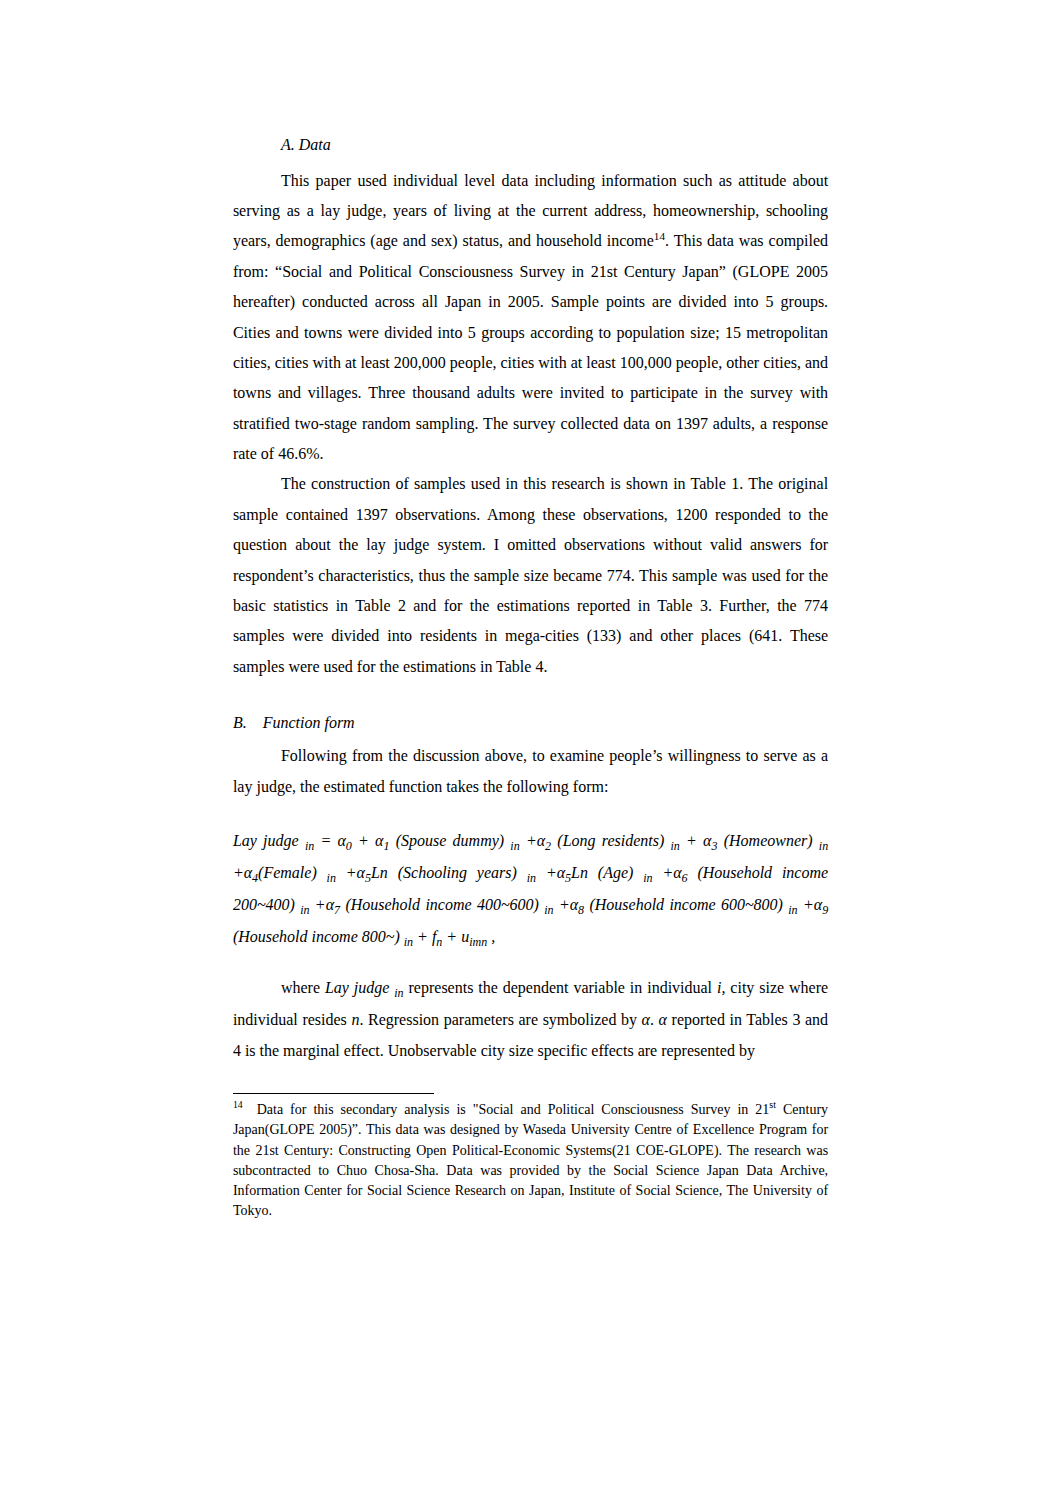A. Data
This paper used individual level data including information such as attitude about serving as a lay judge, years of living at the current address, homeownership, schooling years, demographics (age and sex) status, and household income14. This data was compiled from: “Social and Political Consciousness Survey in 21st Century Japan” (GLOPE 2005 hereafter) conducted across all Japan in 2005. Sample points are divided into 5 groups. Cities and towns were divided into 5 groups according to population size; 15 metropolitan cities, cities with at least 200,000 people, cities with at least 100,000 people, other cities, and towns and villages. Three thousand adults were invited to participate in the survey with stratified two-stage random sampling. The survey collected data on 1397 adults, a response rate of 46.6%.
The construction of samples used in this research is shown in Table 1. The original sample contained 1397 observations. Among these observations, 1200 responded to the question about the lay judge system. I omitted observations without valid answers for respondent’s characteristics, thus the sample size became 774. This sample was used for the basic statistics in Table 2 and for the estimations reported in Table 3. Further, the 774 samples were divided into residents in mega-cities (133) and other places (641. These samples were used for the estimations in Table 4.
B. Function form
Following from the discussion above, to examine people’s willingness to serve as a lay judge, the estimated function takes the following form:
Lay judge in = α0 + α1 (Spouse dummy) in +α2 (Long residents) in + α3 (Homeowner) in +α4(Female) in +α5 Ln (Schooling years) in +α5 Ln (Age) in +α6 (Household income 200~400) in +α7 (Household income 400~600) in +α8 (Household income 600~800) in +α9 (Household income 800~) in + fn + uimn ,
where Lay judge in represents the dependent variable in individual i, city size where individual resides n. Regression parameters are symbolized by α. α reported in Tables 3 and 4 is the marginal effect. Unobservable city size specific effects are represented by
14 Data for this secondary analysis is "Social and Political Consciousness Survey in 21st Century Japan(GLOPE 2005)”. This data was designed by Waseda University Centre of Excellence Program for the 21st Century: Constructing Open Political-Economic Systems(21 COE-GLOPE). The research was subcontracted to Chuo Chosa-Sha. Data was provided by the Social Science Japan Data Archive, Information Center for Social Science Research on Japan, Institute of Social Science, The University of Tokyo.